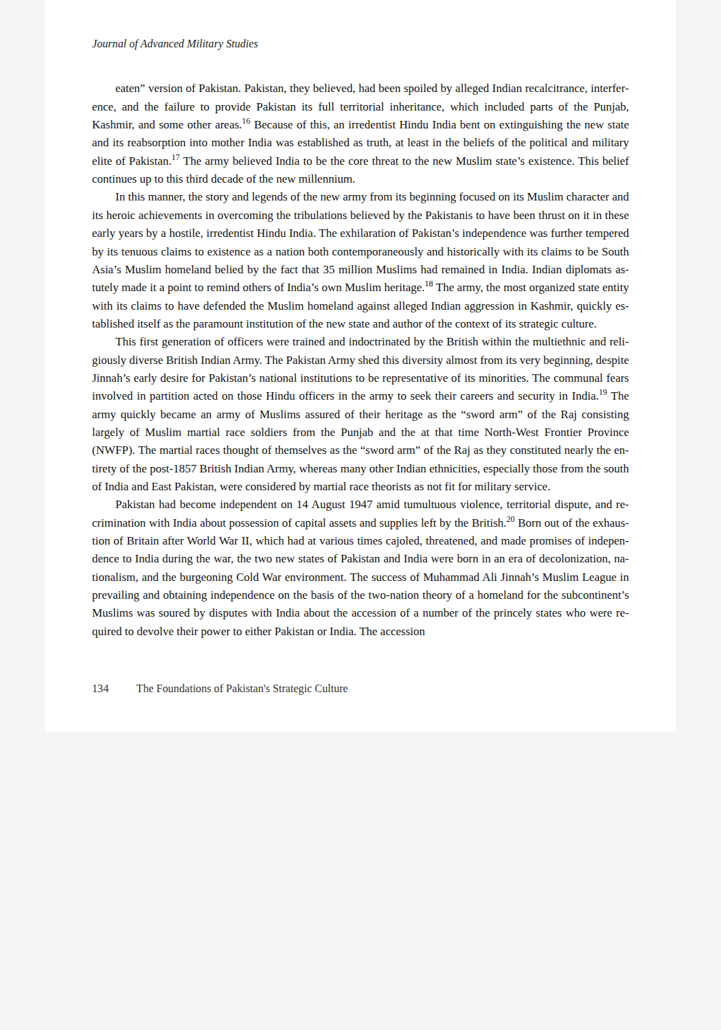Journal of Advanced Military Studies
eaten” version of Pakistan. Pakistan, they believed, had been spoiled by alleged Indian recalcitrance, interference, and the failure to provide Pakistan its full territorial inheritance, which included parts of the Punjab, Kashmir, and some other areas.16 Because of this, an irredentist Hindu India bent on extinguishing the new state and its reabsorption into mother India was established as truth, at least in the beliefs of the political and military elite of Pakistan.17 The army believed India to be the core threat to the new Muslim state’s existence. This belief continues up to this third decade of the new millennium.
In this manner, the story and legends of the new army from its beginning focused on its Muslim character and its heroic achievements in overcoming the tribulations believed by the Pakistanis to have been thrust on it in these early years by a hostile, irredentist Hindu India. The exhilaration of Pakistan’s independence was further tempered by its tenuous claims to existence as a nation both contemporaneously and historically with its claims to be South Asia’s Muslim homeland belied by the fact that 35 million Muslims had remained in India. Indian diplomats astutely made it a point to remind others of India’s own Muslim heritage.18 The army, the most organized state entity with its claims to have defended the Muslim homeland against alleged Indian aggression in Kashmir, quickly established itself as the paramount institution of the new state and author of the context of its strategic culture.
This first generation of officers were trained and indoctrinated by the British within the multiethnic and religiously diverse British Indian Army. The Pakistan Army shed this diversity almost from its very beginning, despite Jinnah’s early desire for Pakistan’s national institutions to be representative of its minorities. The communal fears involved in partition acted on those Hindu officers in the army to seek their careers and security in India.19 The army quickly became an army of Muslims assured of their heritage as the “sword arm” of the Raj consisting largely of Muslim martial race soldiers from the Punjab and the at that time North-West Frontier Province (NWFP). The martial races thought of themselves as the “sword arm” of the Raj as they constituted nearly the entirety of the post-1857 British Indian Army, whereas many other Indian ethnicities, especially those from the south of India and East Pakistan, were considered by martial race theorists as not fit for military service.
Pakistan had become independent on 14 August 1947 amid tumultuous violence, territorial dispute, and recrimination with India about possession of capital assets and supplies left by the British.20 Born out of the exhaustion of Britain after World War II, which had at various times cajoled, threatened, and made promises of independence to India during the war, the two new states of Pakistan and India were born in an era of decolonization, nationalism, and the burgeoning Cold War environment. The success of Muhammad Ali Jinnah’s Muslim League in prevailing and obtaining independence on the basis of the two-nation theory of a homeland for the subcontinent’s Muslims was soured by disputes with India about the accession of a number of the princely states who were required to devolve their power to either Pakistan or India. The accession
134 The Foundations of Pakistan's Strategic Culture